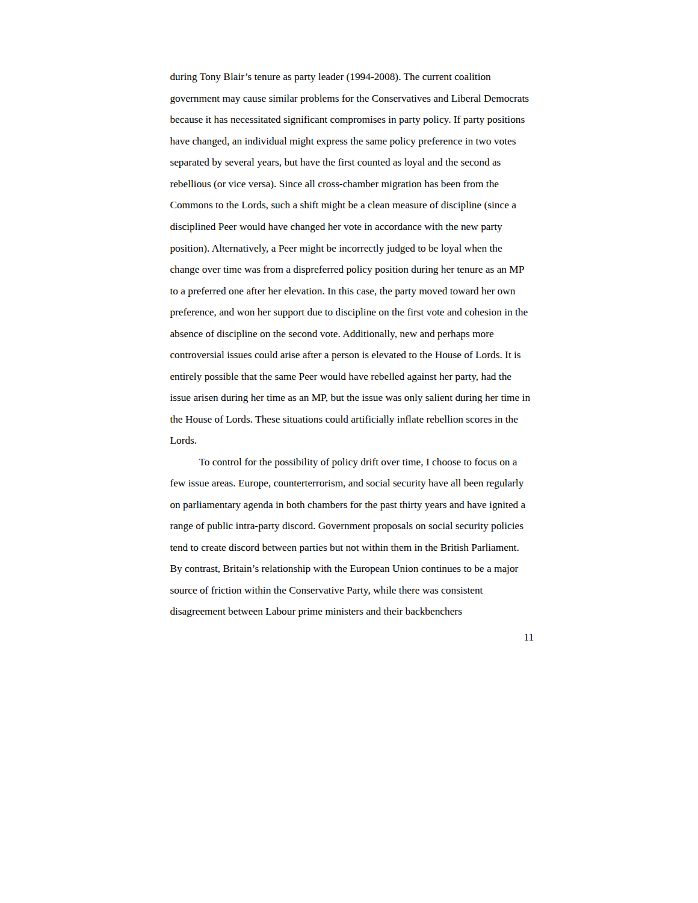during Tony Blair’s tenure as party leader (1994-2008). The current coalition government may cause similar problems for the Conservatives and Liberal Democrats because it has necessitated significant compromises in party policy. If party positions have changed, an individual might express the same policy preference in two votes separated by several years, but have the first counted as loyal and the second as rebellious (or vice versa). Since all cross-chamber migration has been from the Commons to the Lords, such a shift might be a clean measure of discipline (since a disciplined Peer would have changed her vote in accordance with the new party position). Alternatively, a Peer might be incorrectly judged to be loyal when the change over time was from a dispreferred policy position during her tenure as an MP to a preferred one after her elevation. In this case, the party moved toward her own preference, and won her support due to discipline on the first vote and cohesion in the absence of discipline on the second vote. Additionally, new and perhaps more controversial issues could arise after a person is elevated to the House of Lords. It is entirely possible that the same Peer would have rebelled against her party, had the issue arisen during her time as an MP, but the issue was only salient during her time in the House of Lords. These situations could artificially inflate rebellion scores in the Lords.
To control for the possibility of policy drift over time, I choose to focus on a few issue areas. Europe, counterterrorism, and social security have all been regularly on parliamentary agenda in both chambers for the past thirty years and have ignited a range of public intra-party discord. Government proposals on social security policies tend to create discord between parties but not within them in the British Parliament. By contrast, Britain’s relationship with the European Union continues to be a major source of friction within the Conservative Party, while there was consistent disagreement between Labour prime ministers and their backbenchers
11